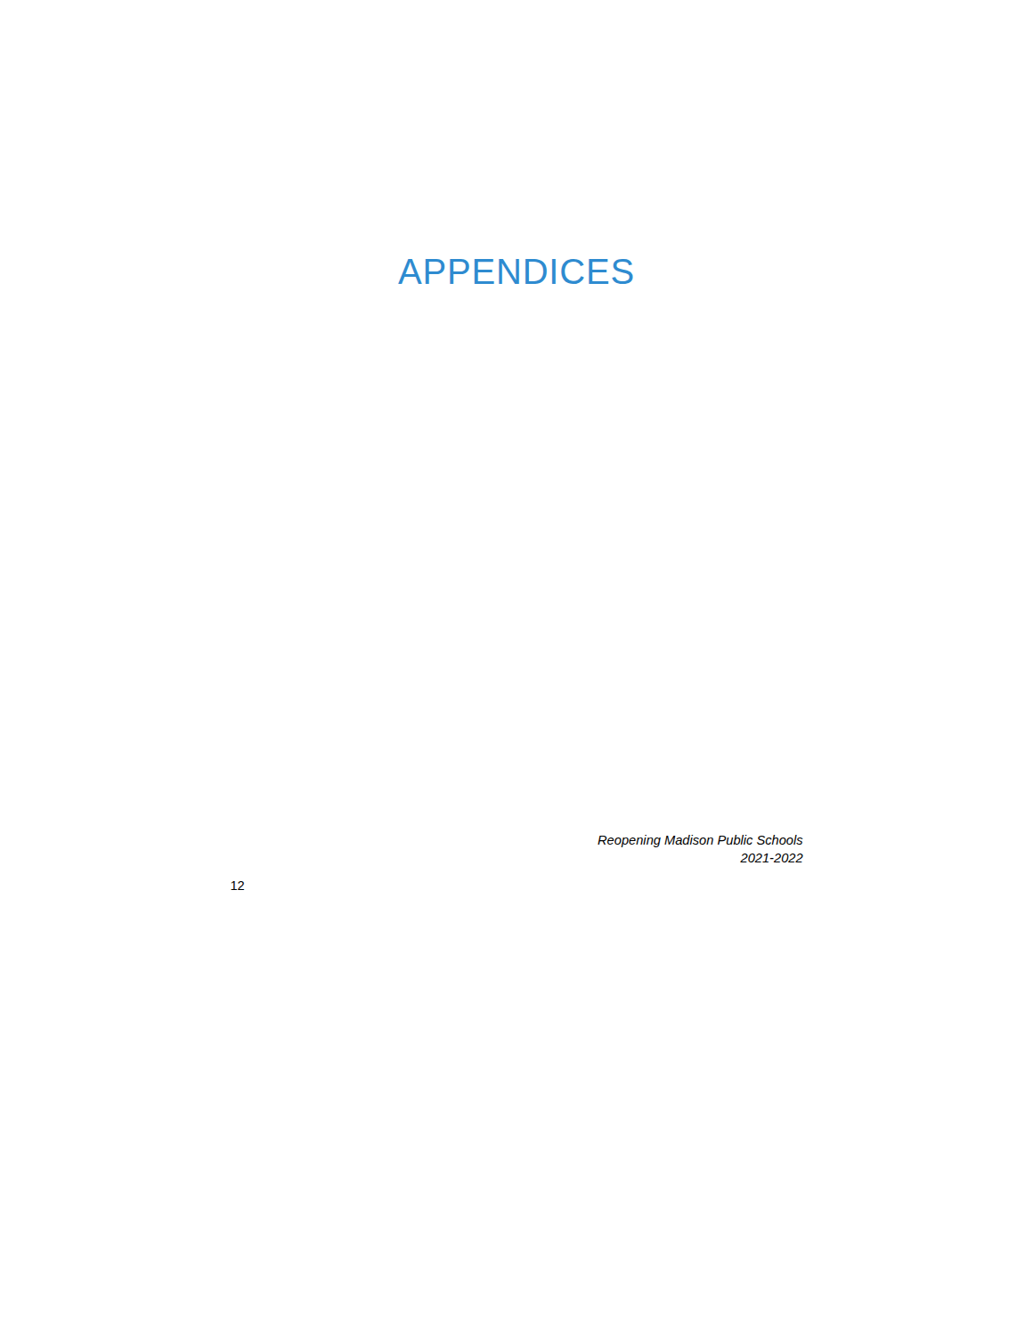APPENDICES
Reopening Madison Public Schools
2021-2022
12